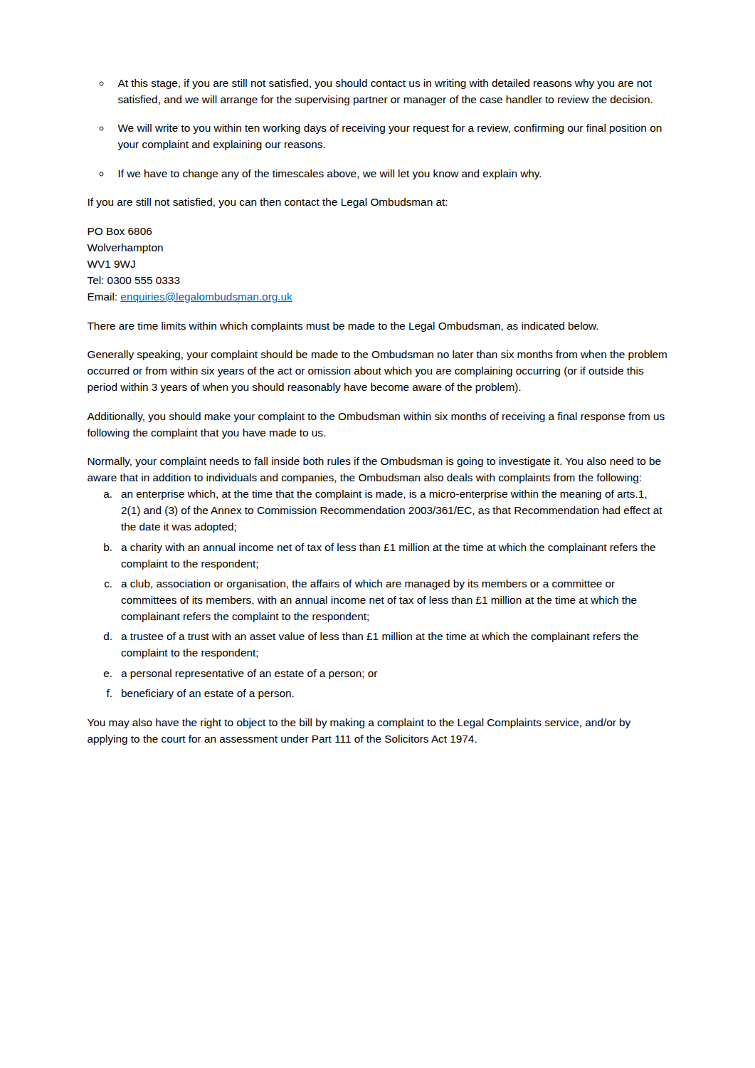At this stage, if you are still not satisfied, you should contact us in writing with detailed reasons why you are not satisfied, and we will arrange for the supervising partner or manager of the case handler to review the decision.
We will write to you within ten working days of receiving your request for a review, confirming our final position on your complaint and explaining our reasons.
If we have to change any of the timescales above, we will let you know and explain why.
If you are still not satisfied, you can then contact the Legal Ombudsman at:
PO Box 6806
Wolverhampton
WV1 9WJ
Tel: 0300 555 0333
Email: enquiries@legalombudsman.org.uk
There are time limits within which complaints must be made to the Legal Ombudsman, as indicated below.
Generally speaking, your complaint should be made to the Ombudsman no later than six months from when the problem occurred or from within six years of the act or omission about which you are complaining occurring (or if outside this period within 3 years of when you should reasonably have become aware of the problem).
Additionally, you should make your complaint to the Ombudsman within six months of receiving a final response from us following the complaint that you have made to us.
Normally, your complaint needs to fall inside both rules if the Ombudsman is going to investigate it. You also need to be aware that in addition to individuals and companies, the Ombudsman also deals with complaints from the following:
an enterprise which, at the time that the complaint is made, is a micro-enterprise within the meaning of arts.1, 2(1) and (3) of the Annex to Commission Recommendation 2003/361/EC, as that Recommendation had effect at the date it was adopted;
a charity with an annual income net of tax of less than £1 million at the time at which the complainant refers the complaint to the respondent;
a club, association or organisation, the affairs of which are managed by its members or a committee or committees of its members, with an annual income net of tax of less than £1 million at the time at which the complainant refers the complaint to the respondent;
a trustee of a trust with an asset value of less than £1 million at the time at which the complainant refers the complaint to the respondent;
a personal representative of an estate of a person; or
beneficiary of an estate of a person.
You may also have the right to object to the bill by making a complaint to the Legal Complaints service, and/or by applying to the court for an assessment under Part 111 of the Solicitors Act 1974.